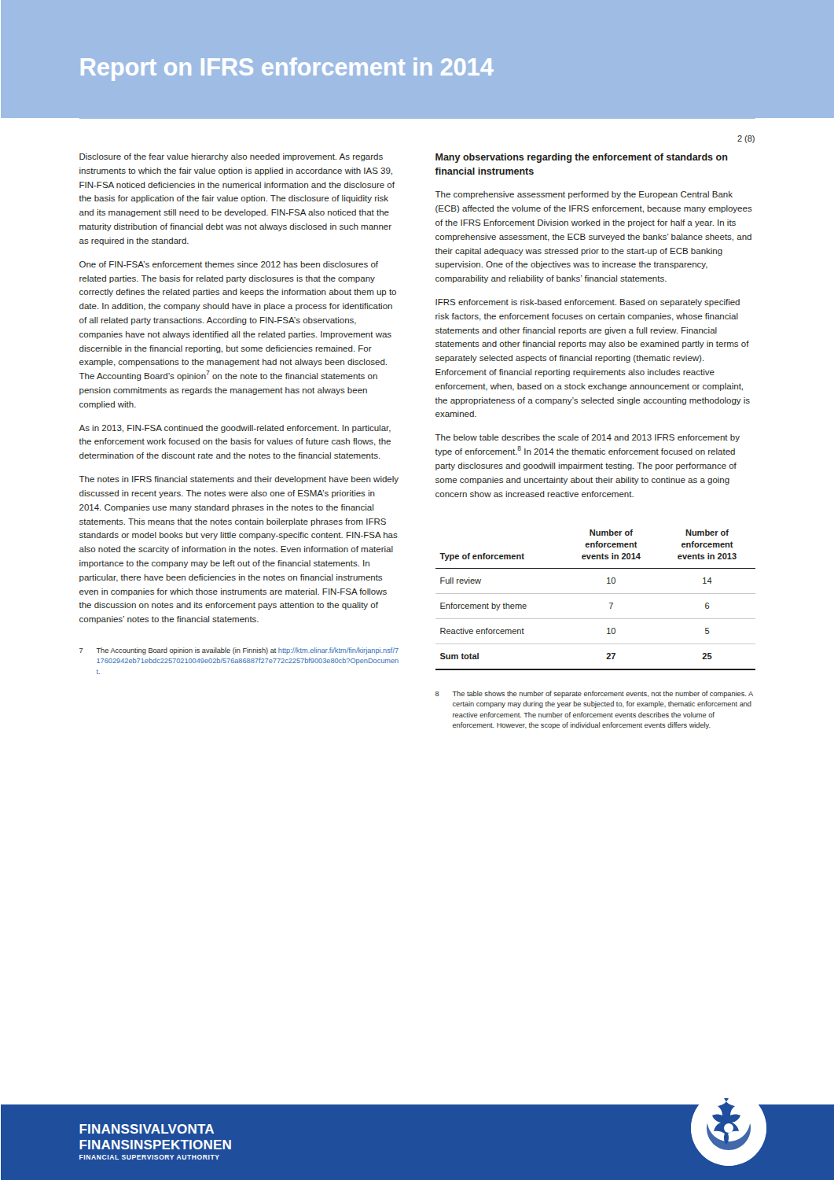Report on IFRS enforcement in 2014
2 (8)
Disclosure of the fear value hierarchy also needed improvement. As regards instruments to which the fair value option is applied in accordance with IAS 39, FIN-FSA noticed deficiencies in the numerical information and the disclosure of the basis for application of the fair value option. The disclosure of liquidity risk and its management still need to be developed. FIN-FSA also noticed that the maturity distribution of financial debt was not always disclosed in such manner as required in the standard.
One of FIN-FSA’s enforcement themes since 2012 has been disclosures of related parties. The basis for related party disclosures is that the company correctly defines the related parties and keeps the information about them up to date. In addition, the company should have in place a process for identification of all related party transactions. According to FIN-FSA’s observations, companies have not always identified all the related parties. Improvement was discernible in the financial reporting, but some deficiencies remained. For example, compensations to the management had not always been disclosed. The Accounting Board’s opinion7 on the note to the financial statements on pension commitments as regards the management has not always been complied with.
As in 2013, FIN-FSA continued the goodwill-related enforcement. In particular, the enforcement work focused on the basis for values of future cash flows, the determination of the discount rate and the notes to the financial statements.
The notes in IFRS financial statements and their development have been widely discussed in recent years. The notes were also one of ESMA’s priorities in 2014. Companies use many standard phrases in the notes to the financial statements. This means that the notes contain boilerplate phrases from IFRS standards or model books but very little company-specific content. FIN-FSA has also noted the scarcity of information in the notes. Even information of material importance to the company may be left out of the financial statements. In particular, there have been deficiencies in the notes on financial instruments even in companies for which those instruments are material. FIN-FSA follows the discussion on notes and its enforcement pays attention to the quality of companies’ notes to the financial statements.
7
The Accounting Board opinion is available (in Finnish) at http://ktm.elinar.fi/ktm/fin/kirjanpi.nsf/717602942eb71ebdc22570210049e02b/576a86887f27e772c2257bf9003e80cb?OpenDocument.
Many observations regarding the enforcement of standards on financial instruments
The comprehensive assessment performed by the European Central Bank (ECB) affected the volume of the IFRS enforcement, because many employees of the IFRS Enforcement Division worked in the project for half a year. In its comprehensive assessment, the ECB surveyed the banks’ balance sheets, and their capital adequacy was stressed prior to the start-up of ECB banking supervision. One of the objectives was to increase the transparency, comparability and reliability of banks’ financial statements.
IFRS enforcement is risk-based enforcement. Based on separately specified risk factors, the enforcement focuses on certain companies, whose financial statements and other financial reports are given a full review. Financial statements and other financial reports may also be examined partly in terms of separately selected aspects of financial reporting (thematic review). Enforcement of financial reporting requirements also includes reactive enforcement, when, based on a stock exchange announcement or complaint, the appropriateness of a company’s selected single accounting methodology is examined.
The below table describes the scale of 2014 and 2013 IFRS enforcement by type of enforcement.8 In 2014 the thematic enforcement focused on related party disclosures and goodwill impairment testing. The poor performance of some companies and uncertainty about their ability to continue as a going concern show as increased reactive enforcement.
| Type of enforcement | Number of enforcement events in 2014 | Number of enforcement events in 2013 |
| --- | --- | --- |
| Full review | 10 | 14 |
| Enforcement by theme | 7 | 6 |
| Reactive enforcement | 10 | 5 |
| Sum total | 27 | 25 |
8
The table shows the number of separate enforcement events, not the number of companies. A certain company may during the year be subjected to, for example, thematic enforcement and reactive enforcement. The number of enforcement events describes the volume of enforcement. However, the scope of individual enforcement events differs widely.
FINANSSIVALVONTA
FINANSINSPEKTIONEN
FINANCIAL SUPERVISORY AUTHORITY